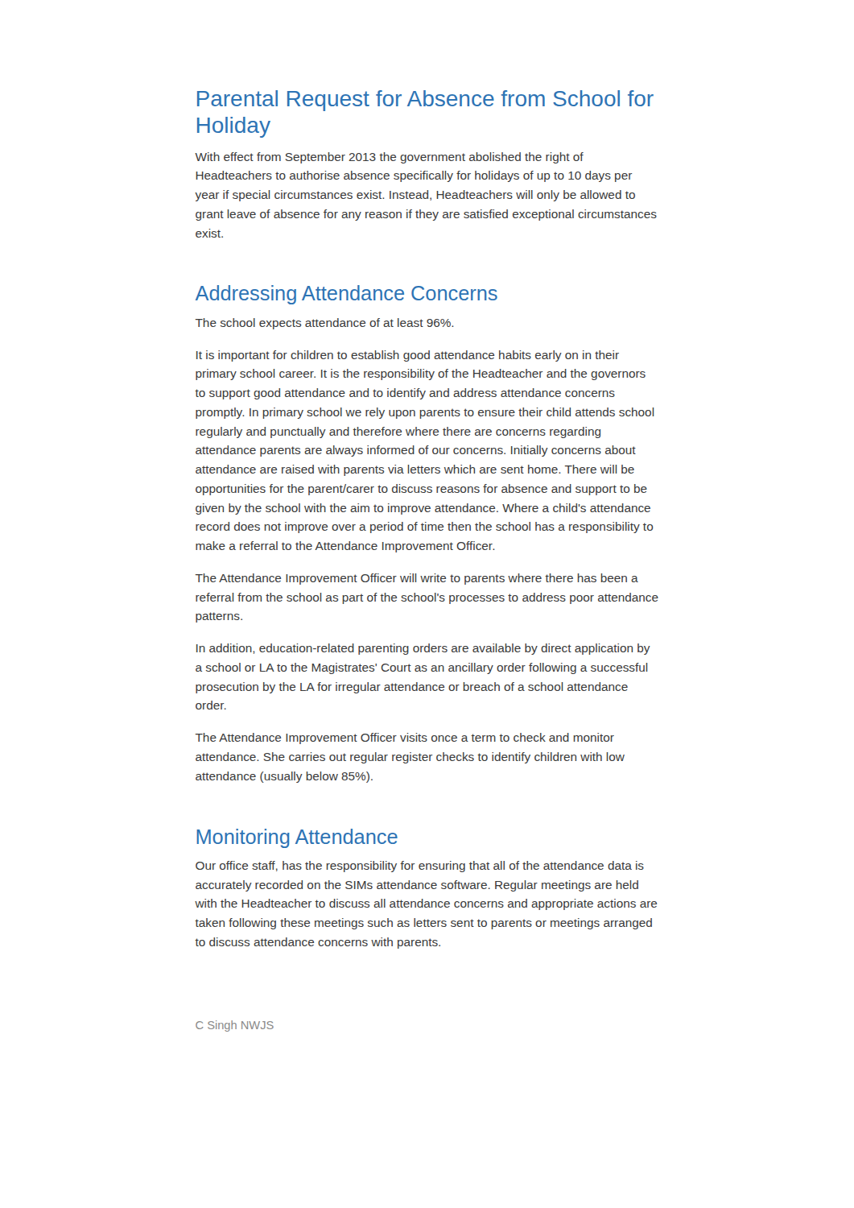Parental Request for Absence from School for Holiday
With effect from September 2013 the government abolished the right of Headteachers to authorise absence specifically for holidays of up to 10 days per year if special circumstances exist. Instead, Headteachers will only be allowed to grant leave of absence for any reason if they are satisfied exceptional circumstances exist.
Addressing Attendance Concerns
The school expects attendance of at least 96%.
It is important for children to establish good attendance habits early on in their primary school career. It is the responsibility of the Headteacher and the governors to support good attendance and to identify and address attendance concerns promptly. In primary school we rely upon parents to ensure their child attends school regularly and punctually and therefore where there are concerns regarding attendance parents are always informed of our concerns. Initially concerns about attendance are raised with parents via letters which are sent home. There will be opportunities for the parent/carer to discuss reasons for absence and support to be given by the school with the aim to improve attendance. Where a child's attendance record does not improve over a period of time then the school has a responsibility to make a referral to the Attendance Improvement Officer.
The Attendance Improvement Officer will write to parents where there has been a referral from the school as part of the school's processes to address poor attendance patterns.
In addition, education-related parenting orders are available by direct application by a school or LA to the Magistrates' Court as an ancillary order following a successful prosecution by the LA for irregular attendance or breach of a school attendance order.
The Attendance Improvement Officer visits once a term to check and monitor attendance. She carries out regular register checks to identify children with low attendance (usually below 85%).
Monitoring Attendance
Our office staff, has the responsibility for ensuring that all of the attendance data is accurately recorded on the SIMs attendance software. Regular meetings are held with the Headteacher to discuss all attendance concerns and appropriate actions are taken following these meetings such as letters sent to parents or meetings arranged to discuss attendance concerns with parents.
C Singh NWJS